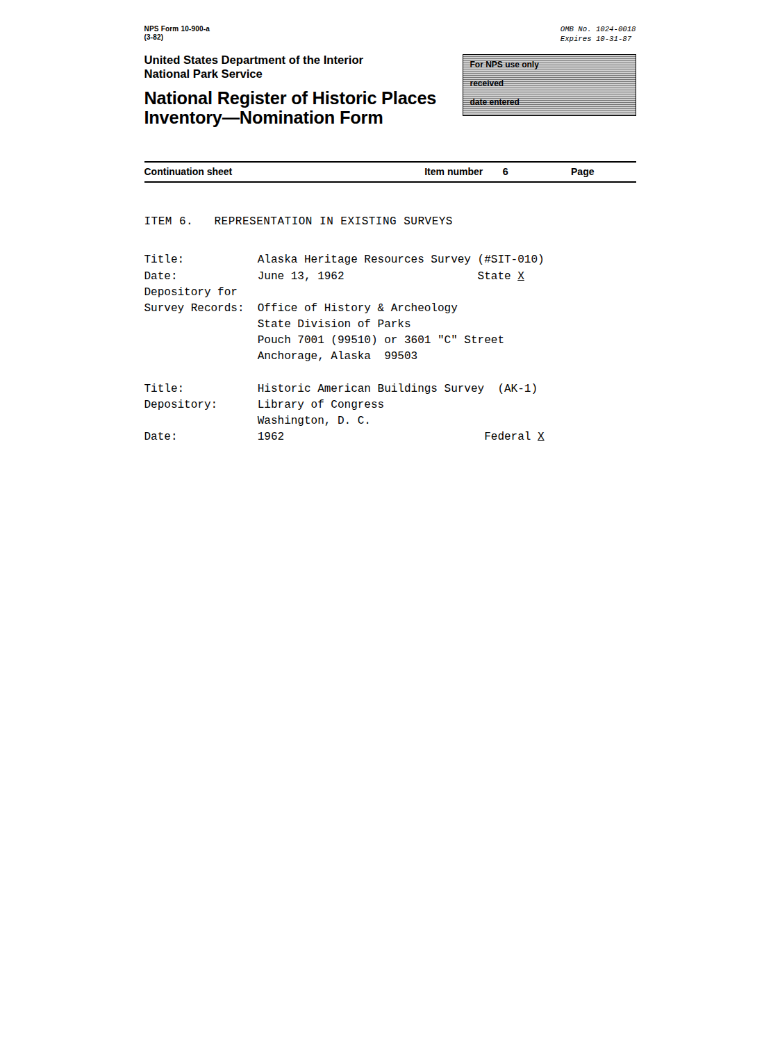NPS Form 10-900-a
(3-82)
OMB No. 1024-0018
Expires 10-31-87
United States Department of the Interior
National Park Service
National Register of Historic Places
Inventory—Nomination Form
For NPS use only
received
date entered
Continuation sheet Item number 6 Page
ITEM 6. REPRESENTATION IN EXISTING SURVEYS
| Title: | Alaska Heritage Resources Survey (#SIT-010) |
| Date: | June 13, 1962 State X |
| Depository for | |
| Survey Records: | Office of History & Archeology State Division of Parks Pouch 7001 (99510) or 3601 "C" Street Anchorage, Alaska 99503 |
| Title: | Historic American Buildings Survey (AK-1) |
| Depository: | Library of Congress Washington, D. C. |
| Date: | 1962 Federal X |